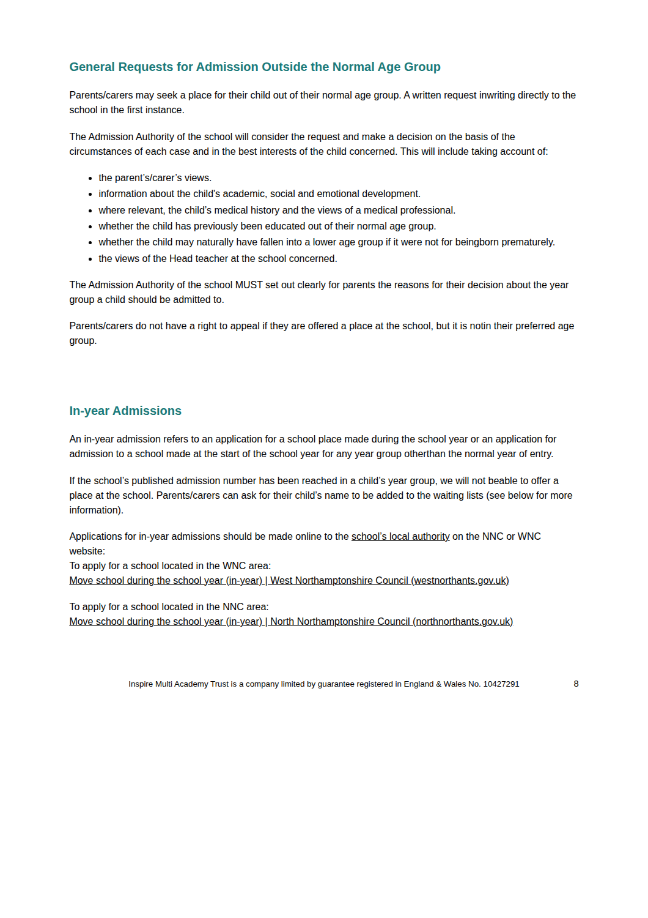General Requests for Admission Outside the Normal Age Group
Parents/carers may seek a place for their child out of their normal age group. A written request inwriting directly to the school in the first instance.
The Admission Authority of the school will consider the request and make a decision on the basis of the circumstances of each case and in the best interests of the child concerned. This will include taking account of:
the parent’s/carer’s views.
information about the child's academic, social and emotional development.
where relevant, the child’s medical history and the views of a medical professional.
whether the child has previously been educated out of their normal age group.
whether the child may naturally have fallen into a lower age group if it were not for beingborn prematurely.
the views of the Head teacher at the school concerned.
The Admission Authority of the school MUST set out clearly for parents the reasons for their decision about the year group a child should be admitted to.
Parents/carers do not have a right to appeal if they are offered a place at the school, but it is notin their preferred age group.
In-year Admissions
An in-year admission refers to an application for a school place made during the school year or an application for admission to a school made at the start of the school year for any year group otherthan the normal year of entry.
If the school’s published admission number has been reached in a child’s year group, we will not beable to offer a place at the school. Parents/carers can ask for their child’s name to be added to the waiting lists (see below for more information).
Applications for in-year admissions should be made online to the school’s local authority on the NNC or WNC website:
To apply for a school located in the WNC area:
Move school during the school year (in-year) | West Northamptonshire Council (westnorthants.gov.uk)
To apply for a school located in the NNC area:
Move school during the school year (in-year) | North Northamptonshire Council (northnorthants.gov.uk)
Inspire Multi Academy Trust is a company limited by guarantee registered in England & Wales No. 10427291 8